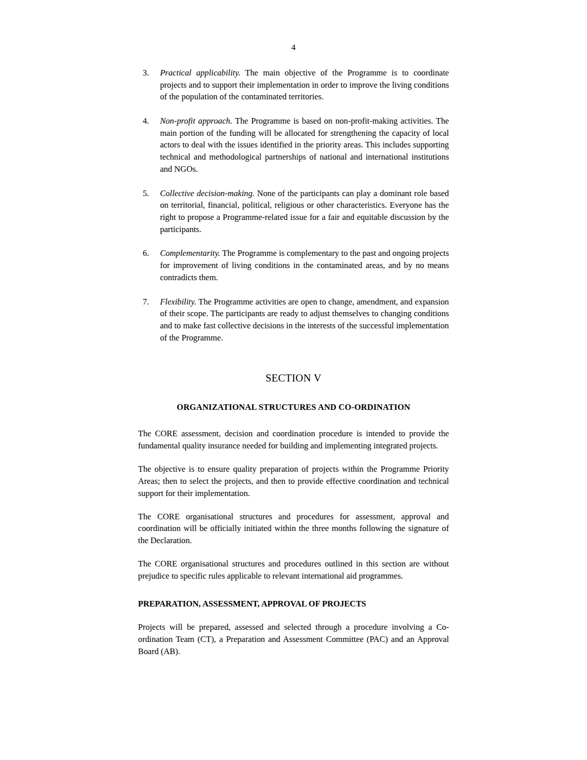4
3. Practical applicability. The main objective of the Programme is to coordinate projects and to support their implementation in order to improve the living conditions of the population of the contaminated territories.
4. Non-profit approach. The Programme is based on non-profit-making activities. The main portion of the funding will be allocated for strengthening the capacity of local actors to deal with the issues identified in the priority areas. This includes supporting technical and methodological partnerships of national and international institutions and NGOs.
5. Collective decision-making. None of the participants can play a dominant role based on territorial, financial, political, religious or other characteristics. Everyone has the right to propose a Programme-related issue for a fair and equitable discussion by the participants.
6. Complementarity. The Programme is complementary to the past and ongoing projects for improvement of living conditions in the contaminated areas, and by no means contradicts them.
7. Flexibility. The Programme activities are open to change, amendment, and expansion of their scope. The participants are ready to adjust themselves to changing conditions and to make fast collective decisions in the interests of the successful implementation of the Programme.
SECTION V
ORGANIZATIONAL STRUCTURES AND CO-ORDINATION
The CORE assessment, decision and coordination procedure is intended to provide the fundamental quality insurance needed for building and implementing integrated projects.
The objective is to ensure quality preparation of projects within the Programme Priority Areas; then to select the projects, and then to provide effective coordination and technical support for their implementation.
The CORE organisational structures and procedures for assessment, approval and coordination will be officially initiated within the three months following the signature of the Declaration.
The CORE organisational structures and procedures outlined in this section are without prejudice to specific rules applicable to relevant international aid programmes.
PREPARATION, ASSESSMENT, APPROVAL OF PROJECTS
Projects will be prepared, assessed and selected through a procedure involving a Co-ordination Team (CT), a Preparation and Assessment Committee (PAC) and an Approval Board (AB).